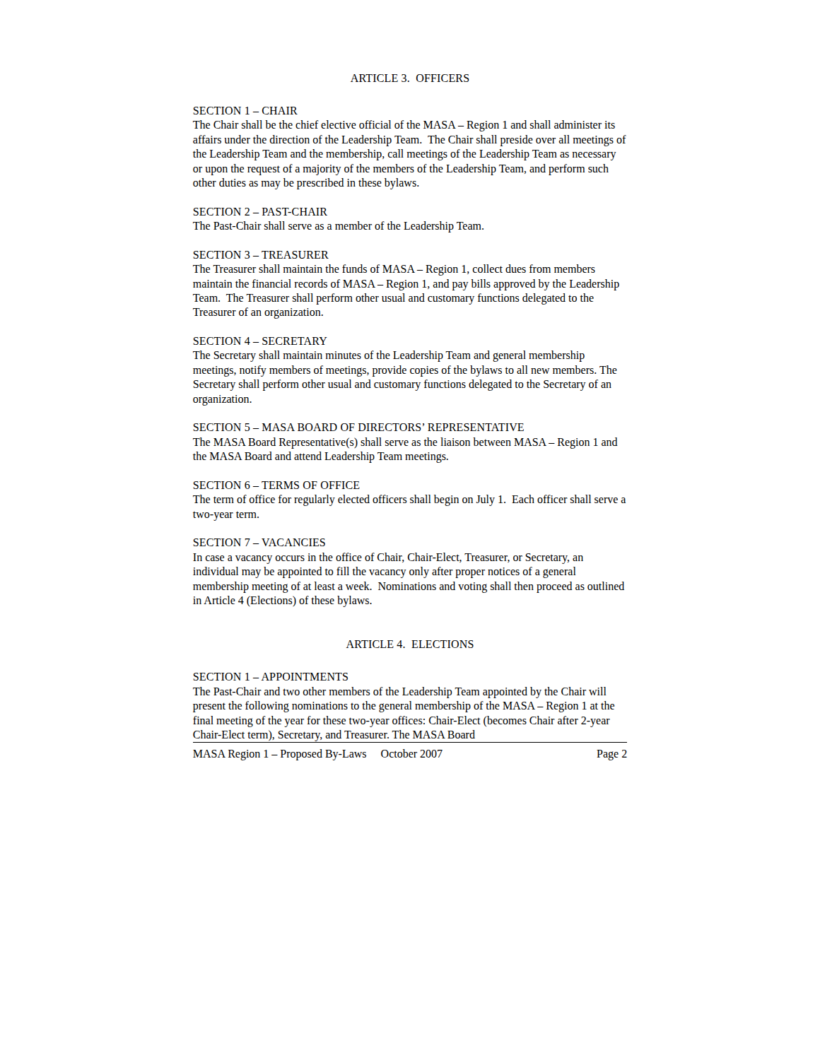ARTICLE 3. OFFICERS
SECTION 1 – CHAIR
The Chair shall be the chief elective official of the MASA – Region 1 and shall administer its affairs under the direction of the Leadership Team. The Chair shall preside over all meetings of the Leadership Team and the membership, call meetings of the Leadership Team as necessary or upon the request of a majority of the members of the Leadership Team, and perform such other duties as may be prescribed in these bylaws.
SECTION 2 – PAST-CHAIR
The Past-Chair shall serve as a member of the Leadership Team.
SECTION 3 – TREASURER
The Treasurer shall maintain the funds of MASA – Region 1, collect dues from members maintain the financial records of MASA – Region 1, and pay bills approved by the Leadership Team. The Treasurer shall perform other usual and customary functions delegated to the Treasurer of an organization.
SECTION 4 – SECRETARY
The Secretary shall maintain minutes of the Leadership Team and general membership meetings, notify members of meetings, provide copies of the bylaws to all new members. The Secretary shall perform other usual and customary functions delegated to the Secretary of an organization.
SECTION 5 – MASA BOARD OF DIRECTORS’ REPRESENTATIVE
The MASA Board Representative(s) shall serve as the liaison between MASA – Region 1 and the MASA Board and attend Leadership Team meetings.
SECTION 6 – TERMS OF OFFICE
The term of office for regularly elected officers shall begin on July 1. Each officer shall serve a two-year term.
SECTION 7 – VACANCIES
In case a vacancy occurs in the office of Chair, Chair-Elect, Treasurer, or Secretary, an individual may be appointed to fill the vacancy only after proper notices of a general membership meeting of at least a week. Nominations and voting shall then proceed as outlined in Article 4 (Elections) of these bylaws.
ARTICLE 4. ELECTIONS
SECTION 1 – APPOINTMENTS
The Past-Chair and two other members of the Leadership Team appointed by the Chair will present the following nominations to the general membership of the MASA – Region 1 at the final meeting of the year for these two-year offices: Chair-Elect (becomes Chair after 2-year Chair-Elect term), Secretary, and Treasurer. The MASA Board
MASA Region 1 – Proposed By-Laws October 2007
Page 2